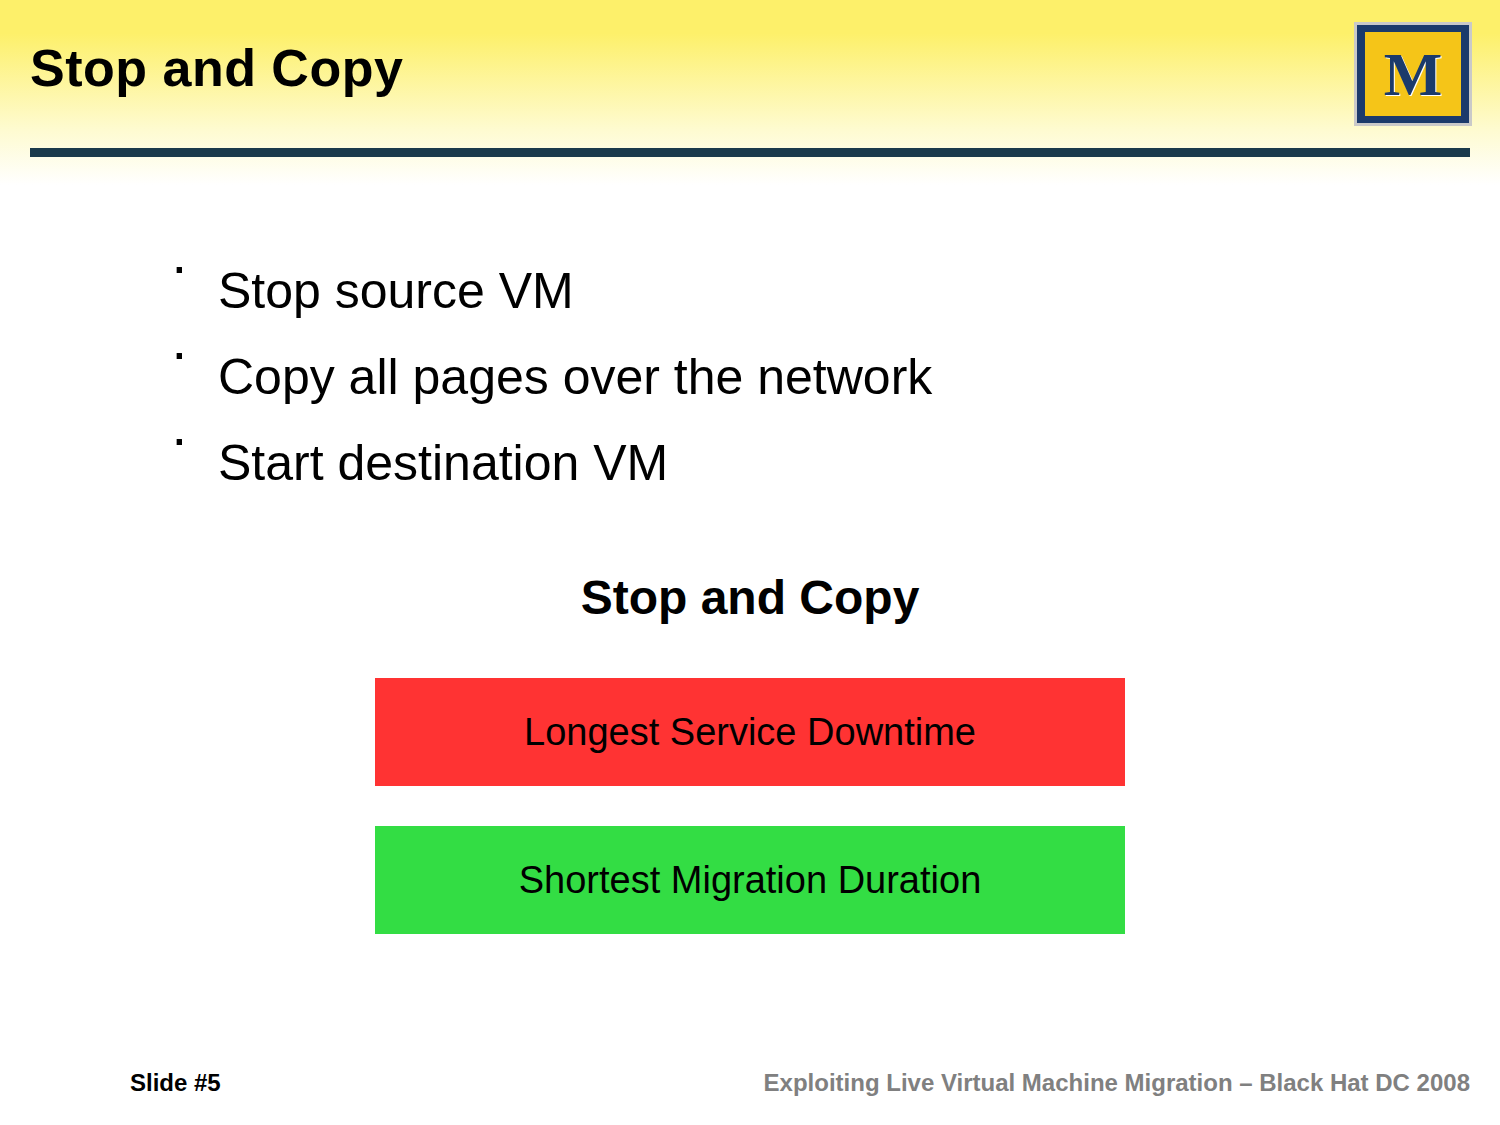Stop and Copy
M
Stop source VM
Copy all pages over the network
Start destination VM
Stop and Copy
Longest Service Downtime
Shortest Migration Duration
Slide #5
Exploiting Live Virtual Machine Migration – Black Hat DC 2008